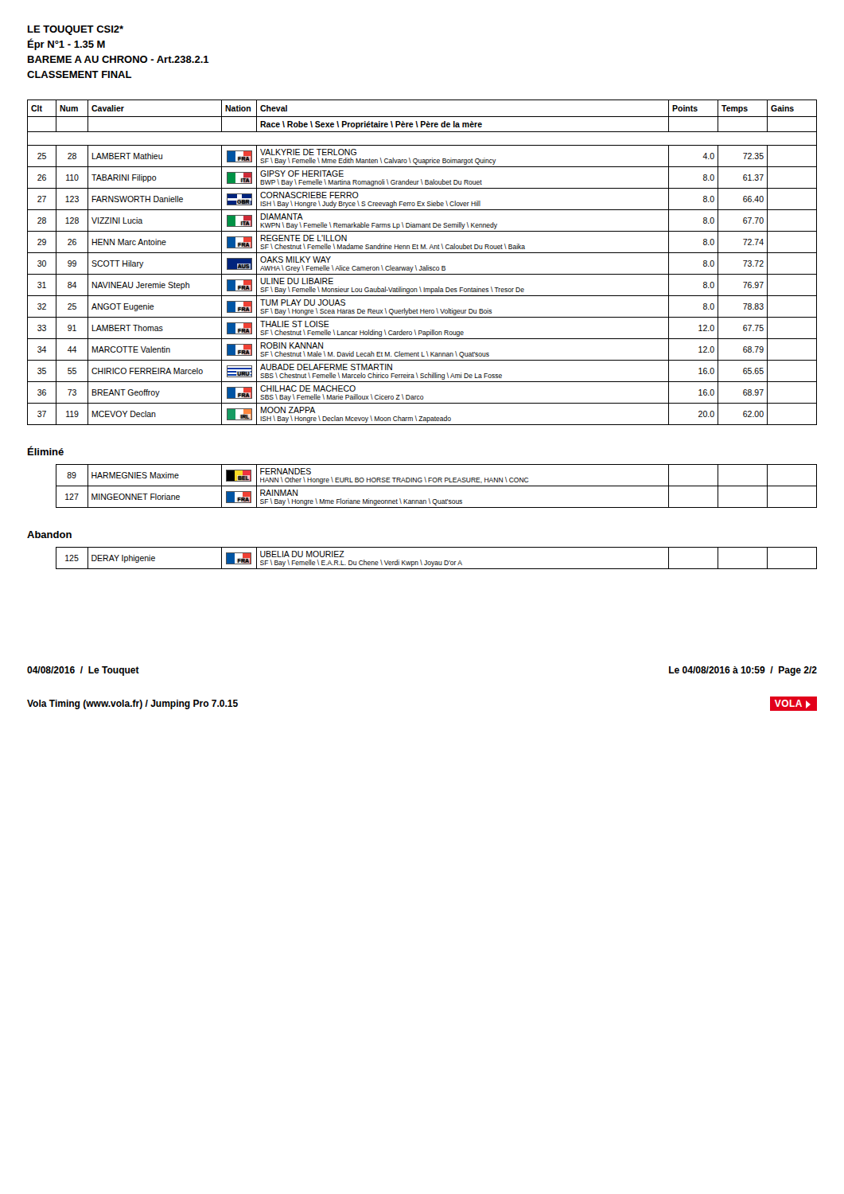LE TOUQUET CSI2*
Épr N°1 - 1.35 M
BAREME A AU CHRONO - Art.238.2.1
CLASSEMENT FINAL
| Clt | Num | Cavalier | Nation | Cheval | Points | Temps | Gains |
| --- | --- | --- | --- | --- | --- | --- | --- |
| | | | | Race \ Robe \ Sexe \ Propriétaire \ Père \ Père de la mère | | | |
| 25 | 28 | LAMBERT Mathieu | FRA | VALKYRIE DE TERLONG SF \ Bay \ Femelle \ Mme Edith Manten \ Calvaro \ Quaprice Boimargot Quincy | 4.0 | 72.35 | |
| 26 | 110 | TABARINI Filippo | ITA | GIPSY OF HERITAGE BWP \ Bay \ Femelle \ Martina Romagnoli \ Grandeur \ Baloubet Du Rouet | 8.0 | 61.37 | |
| 27 | 123 | FARNSWORTH Danielle | GBR | CORNASCRIEBE FERRO ISH \ Bay \ Hongre \ Judy Bryce \ S Creevagh Ferro Ex Siebe \ Clover Hill | 8.0 | 66.40 | |
| 28 | 128 | VIZZINI Lucia | ITA | DIAMANTA KWPN \ Bay \ Femelle \ Remarkable Farms Lp \ Diamant De Semilly \ Kennedy | 8.0 | 67.70 | |
| 29 | 26 | HENN Marc Antoine | FRA | REGENTE DE L'ILLON SF \ Chestnut \ Femelle \ Madame Sandrine Henn Et M. Ant \ Caloubet Du Rouet \ Baika | 8.0 | 72.74 | |
| 30 | 99 | SCOTT Hilary | AUS | OAKS MILKY WAY AWHA \ Grey \ Femelle \ Alice Cameron \ Clearway \ Jalisco B | 8.0 | 73.72 | |
| 31 | 84 | NAVINEAU Jeremie Steph | FRA | ULINE DU LIBAIRE SF \ Bay \ Femelle \ Monsieur Lou Gaubal-Vatilingon \ Impala Des Fontaines \ Tresor De | 8.0 | 76.97 | |
| 32 | 25 | ANGOT Eugenie | FRA | TUM PLAY DU JOUAS SF \ Bay \ Hongre \ Scea Haras De Reux \ Querlybet Hero \ Voltigeur Du Bois | 8.0 | 78.83 | |
| 33 | 91 | LAMBERT Thomas | FRA | THALIE ST LOISE SF \ Chestnut \ Femelle \ Lancar Holding \ Cardero \ Papillon Rouge | 12.0 | 67.75 | |
| 34 | 44 | MARCOTTE Valentin | FRA | ROBIN KANNAN SF \ Chestnut \ Male \ M. David Lecah Et M. Clement L \ Kannan \ Quat'sous | 12.0 | 68.79 | |
| 35 | 55 | CHIRICO FERREIRA Marcelo | URU | AUBADE DELAFERME STMARTIN SBS \ Chestnut \ Femelle \ Marcelo Chirico Ferreira \ Schilling \ Ami De La Fosse | 16.0 | 65.65 | |
| 36 | 73 | BREANT Geoffroy | FRA | CHILHAC DE MACHECO SBS \ Bay \ Femelle \ Marie Pailloux \ Cicero Z \ Darco | 16.0 | 68.97 | |
| 37 | 119 | MCEVOY Declan | IRL | MOON ZAPPA ISH \ Bay \ Hongre \ Declan Mcevoy \ Moon Charm \ Zapateado | 20.0 | 62.00 | |
Éliminé
| | 89 | HARMEGNIES Maxime | BEL | FERNANDES HANN \ Other \ Hongre \ EURL BO HORSE TRADING \ FOR PLEASURE, HANN \ CONC | | | |
| | 127 | MINGEONNET Floriane | FRA | RAINMAN SF \ Bay \ Hongre \ Mme Floriane Mingeonnet \ Kannan \ Quat'sous | | | |
Abandon
| | 125 | DERAY Iphigenie | FRA | UBELIA DU MOURIEZ SF \ Bay \ Femelle \ E.A.R.L. Du Chene \ Verdi Kwpn \ Joyau D'or A | | | |
04/08/2016 / Le Touquet
Le 04/08/2016 à 10:59 / Page 2/2
Vola Timing (www.vola.fr) / Jumping Pro 7.0.15
VOLA